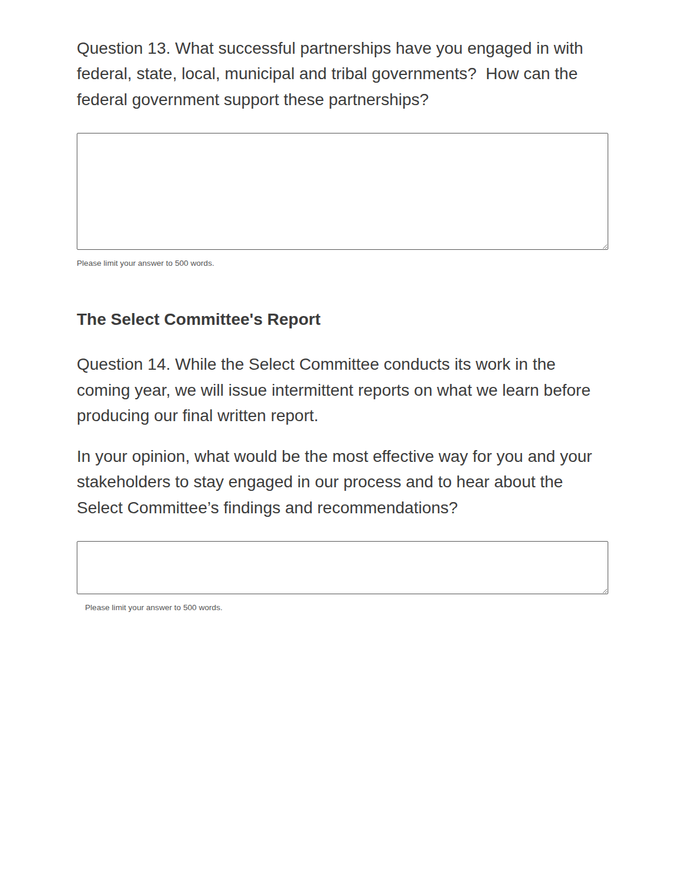Question 13. What successful partnerships have you engaged in with federal, state, local, municipal and tribal governments? How can the federal government support these partnerships?
Please limit your answer to 500 words.
The Select Committee's Report
Question 14. While the Select Committee conducts its work in the coming year, we will issue intermittent reports on what we learn before producing our final written report.
In your opinion, what would be the most effective way for you and your stakeholders to stay engaged in our process and to hear about the Select Committee’s findings and recommendations?
Please limit your answer to 500 words.